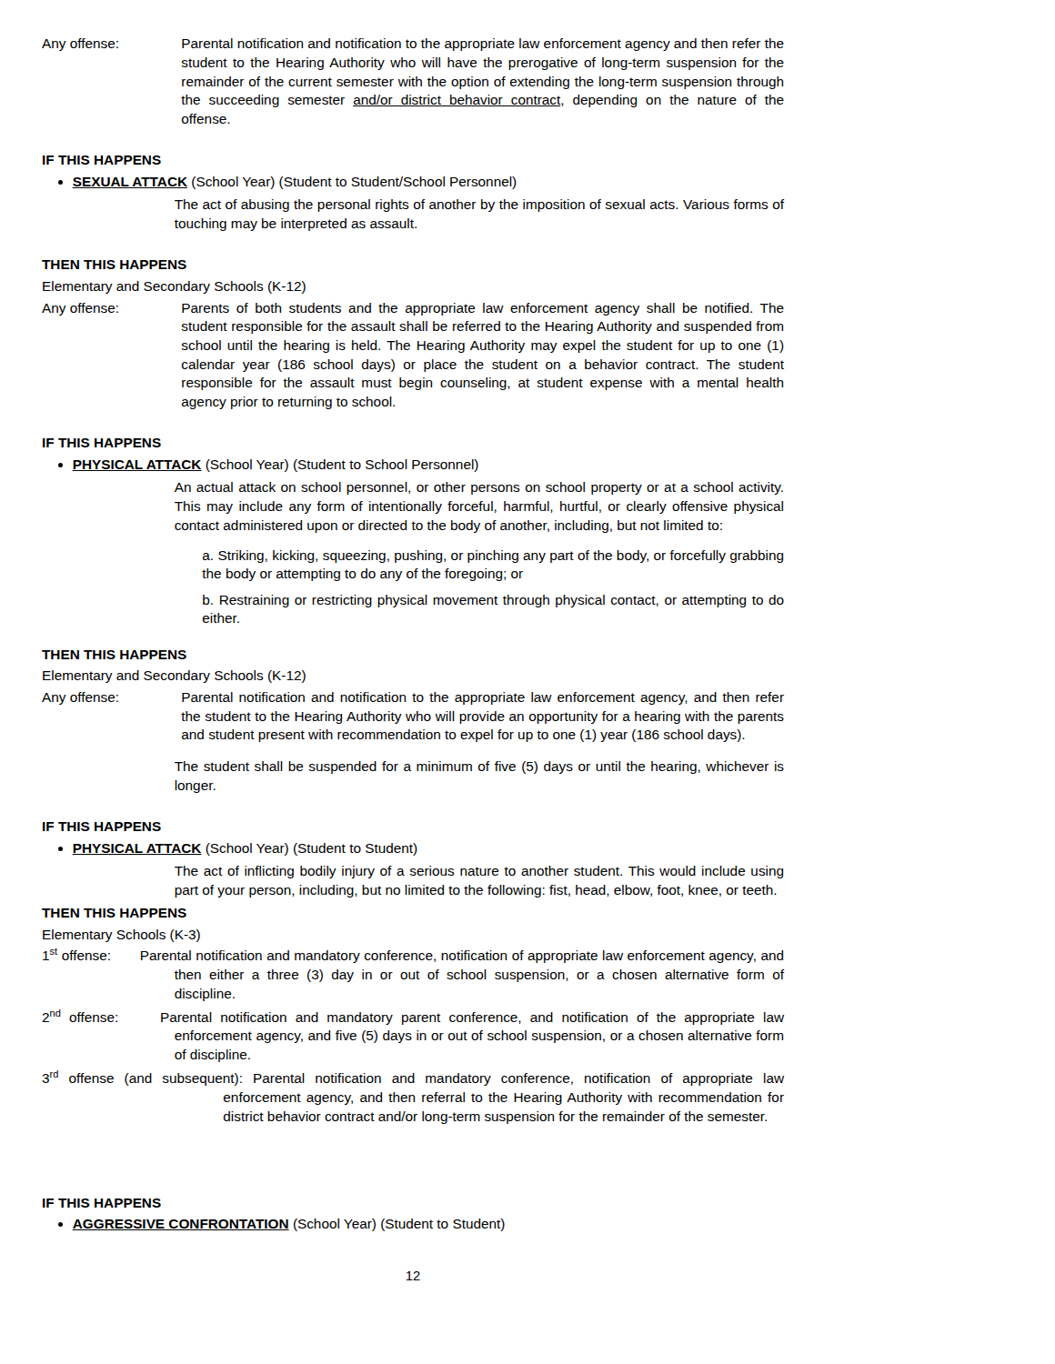Any offense:
Parental notification and notification to the appropriate law enforcement agency and then refer the student to the Hearing Authority who will have the prerogative of long-term suspension for the remainder of the current semester with the option of extending the long-term suspension through the succeeding semester and/or district behavior contract, depending on the nature of the offense.
IF THIS HAPPENS
SEXUAL ATTACK (School Year) (Student to Student/School Personnel)
The act of abusing the personal rights of another by the imposition of sexual acts. Various forms of touching may be interpreted as assault.
THEN THIS HAPPENS
Elementary and Secondary Schools (K-12)
Any offense:
Parents of both students and the appropriate law enforcement agency shall be notified. The student responsible for the assault shall be referred to the Hearing Authority and suspended from school until the hearing is held. The Hearing Authority may expel the student for up to one (1) calendar year (186 school days) or place the student on a behavior contract. The student responsible for the assault must begin counseling, at student expense with a mental health agency prior to returning to school.
IF THIS HAPPENS
PHYSICAL ATTACK (School Year) (Student to School Personnel)
An actual attack on school personnel, or other persons on school property or at a school activity. This may include any form of intentionally forceful, harmful, hurtful, or clearly offensive physical contact administered upon or directed to the body of another, including, but not limited to:
a. Striking, kicking, squeezing, pushing, or pinching any part of the body, or forcefully grabbing the body or attempting to do any of the foregoing; or
b. Restraining or restricting physical movement through physical contact, or attempting to do either.
THEN THIS HAPPENS
Elementary and Secondary Schools (K-12)
Any offense:
Parental notification and notification to the appropriate law enforcement agency, and then refer the student to the Hearing Authority who will provide an opportunity for a hearing with the parents and student present with recommendation to expel for up to one (1) year (186 school days).
The student shall be suspended for a minimum of five (5) days or until the hearing, whichever is longer.
IF THIS HAPPENS
PHYSICAL ATTACK (School Year) (Student to Student)
The act of inflicting bodily injury of a serious nature to another student. This would include using part of your person, including, but no limited to the following: fist, head, elbow, foot, knee, or teeth.
THEN THIS HAPPENS
Elementary Schools (K-3)
1st offense: Parental notification and mandatory conference, notification of appropriate law enforcement agency, and then either a three (3) day in or out of school suspension, or a chosen alternative form of discipline.
2nd offense: Parental notification and mandatory parent conference, and notification of the appropriate law enforcement agency, and five (5) days in or out of school suspension, or a chosen alternative form of discipline.
3rd offense (and subsequent): Parental notification and mandatory conference, notification of appropriate law enforcement agency, and then referral to the Hearing Authority with recommendation for district behavior contract and/or long-term suspension for the remainder of the semester.
IF THIS HAPPENS
AGGRESSIVE CONFRONTATION (School Year) (Student to Student)
12